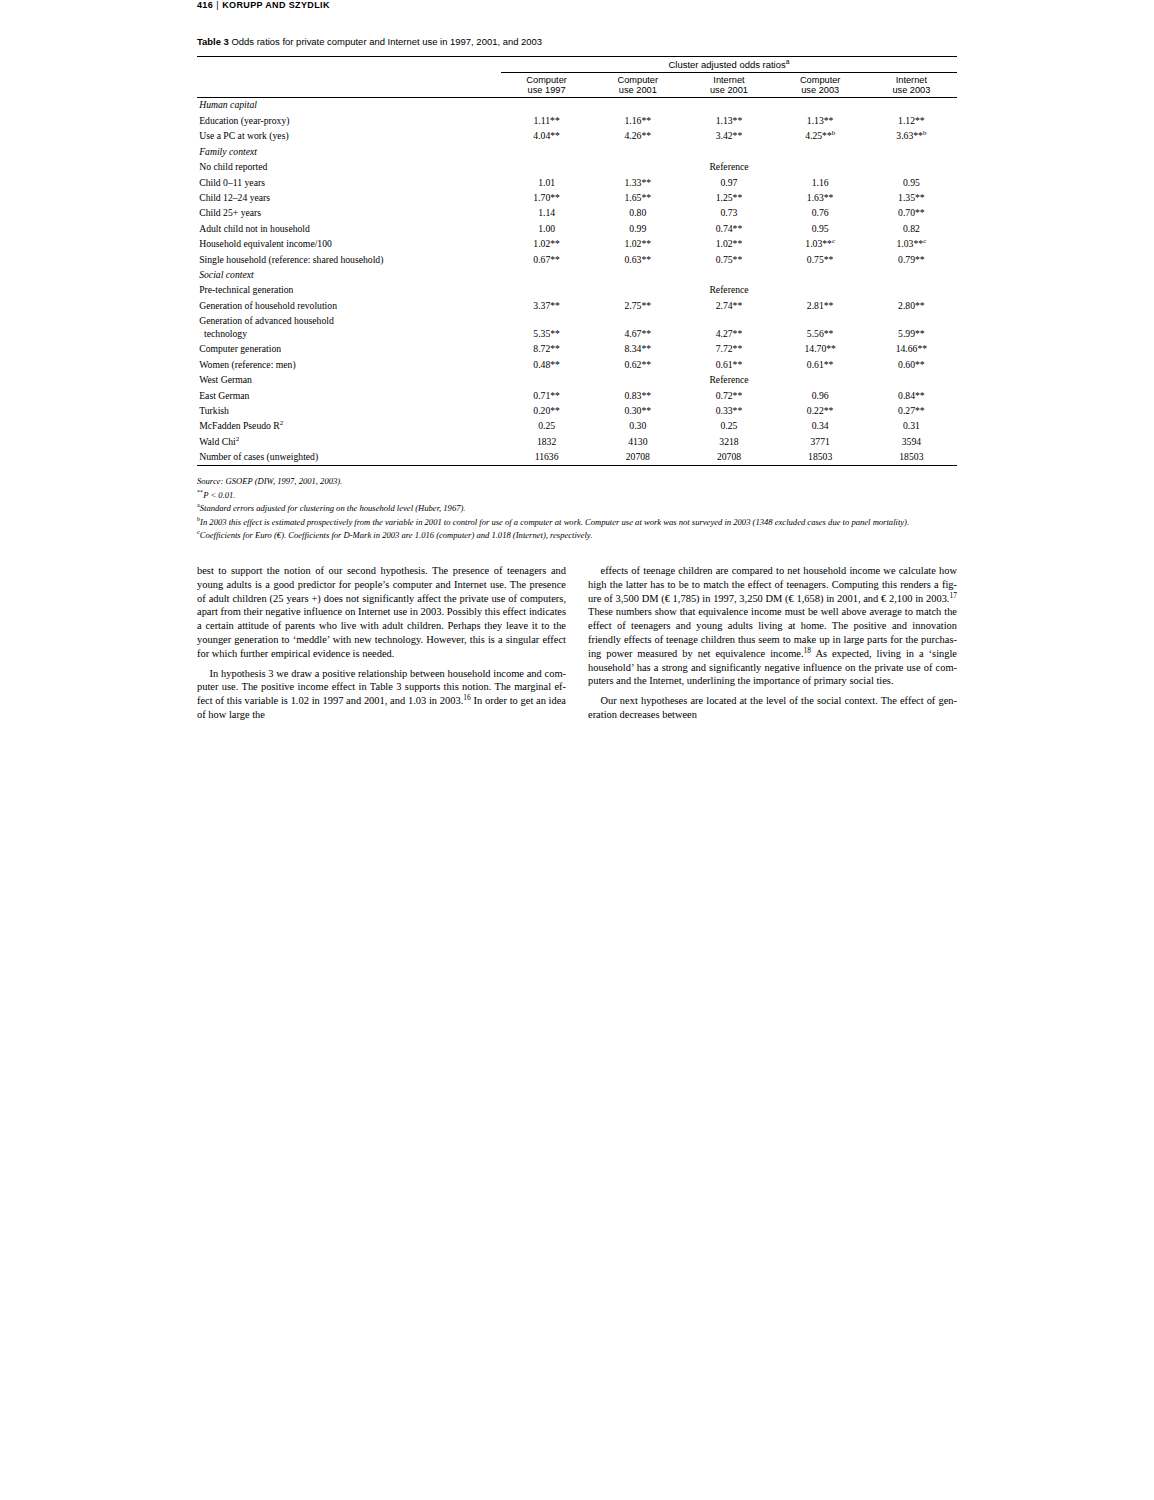416|KORUPP AND SZYDLIK
Table 3 Odds ratios for private computer and Internet use in 1997, 2001, and 2003
| | Cluster adjusted odds ratios a |
| --- | --- |
| | Computer use 1997 | Computer use 2001 | Internet use 2001 | Computer use 2003 | Internet use 2003 |
| Human capital | |
| Education (year-proxy) | 1.11** | 1.16** | 1.13** | 1.13** | 1.12** |
| Use a PC at work (yes) | 4.04** | 4.26** | 3.42** | 4.25** b | 3.63** b |
| Family context | |
| No child reported | Reference |
| Child 0–11 years | 1.01 | 1.33** | 0.97 | 1.16 | 0.95 |
| Child 12–24 years | 1.70** | 1.65** | 1.25** | 1.63** | 1.35** |
| Child 25+ years | 1.14 | 0.80 | 0.73 | 0.76 | 0.70** |
| Adult child not in household | 1.00 | 0.99 | 0.74** | 0.95 | 0.82 |
| Household equivalent income/100 | 1.02** | 1.02** | 1.02** | 1.03** c | 1.03** c |
| Single household (reference: shared household) | 0.67** | 0.63** | 0.75** | 0.75** | 0.79** |
| Social context | |
| Pre-technical generation | Reference |
| Generation of household revolution | 3.37** | 2.75** | 2.74** | 2.81** | 2.80** |
| Generation of advanced household technology | 5.35** | 4.67** | 4.27** | 5.56** | 5.99** |
| Computer generation | 8.72** | 8.34** | 7.72** | 14.70** | 14.66** |
| Women (reference: men) | 0.48** | 0.62** | 0.61** | 0.61** | 0.60** |
| West German | Reference |
| East German | 0.71** | 0.83** | 0.72** | 0.96 | 0.84** |
| Turkish | 0.20** | 0.30** | 0.33** | 0.22** | 0.27** |
| McFadden Pseudo R 2 | 0.25 | 0.30 | 0.25 | 0.34 | 0.31 |
| Wald Chi 2 | 1832 | 4130 | 3218 | 3771 | 3594 |
| Number of cases (unweighted) | 11636 | 20708 | 20708 | 18503 | 18503 |
Source: GSOEP (DIW, 1997, 2001, 2003).
**P < 0.01.
aStandard errors adjusted for clustering on the household level (Huber, 1967).
bIn 2003 this effect is estimated prospectively from the variable in 2001 to control for use of a computer at work. Computer use at work was not surveyed in 2003 (1348 excluded cases due to panel mortality).
cCoefficients for Euro (€). Coefficients for D-Mark in 2003 are 1.016 (computer) and 1.018 (Internet), respectively.
best to support the notion of our second hypothesis. The presence of teenagers and young adults is a good predictor for people’s computer and Internet use. The presence of adult children (25 years +) does not significantly affect the private use of computers, apart from their negative influence on Internet use in 2003. Possibly this effect indicates a certain attitude of parents who live with adult children. Perhaps they leave it to the younger generation to ‘meddle’ with new technology. However, this is a singular effect for which further empirical evidence is needed.
In hypothesis 3 we draw a positive relationship between household income and computer use. The positive income effect in Table 3 supports this notion. The marginal effect of this variable is 1.02 in 1997 and 2001, and 1.03 in 2003.16 In order to get an idea of how large the
effects of teenage children are compared to net household income we calculate how high the latter has to be to match the effect of teenagers. Computing this renders a figure of 3,500 DM (€ 1,785) in 1997, 3,250 DM (€ 1,658) in 2001, and € 2,100 in 2003.17 These numbers show that equivalence income must be well above average to match the effect of teenagers and young adults living at home. The positive and innovation friendly effects of teenage children thus seem to make up in large parts for the purchasing power measured by net equivalence income.18 As expected, living in a ‘single household’ has a strong and significantly negative influence on the private use of computers and the Internet, underlining the importance of primary social ties.
Our next hypotheses are located at the level of the social context. The effect of generation decreases between